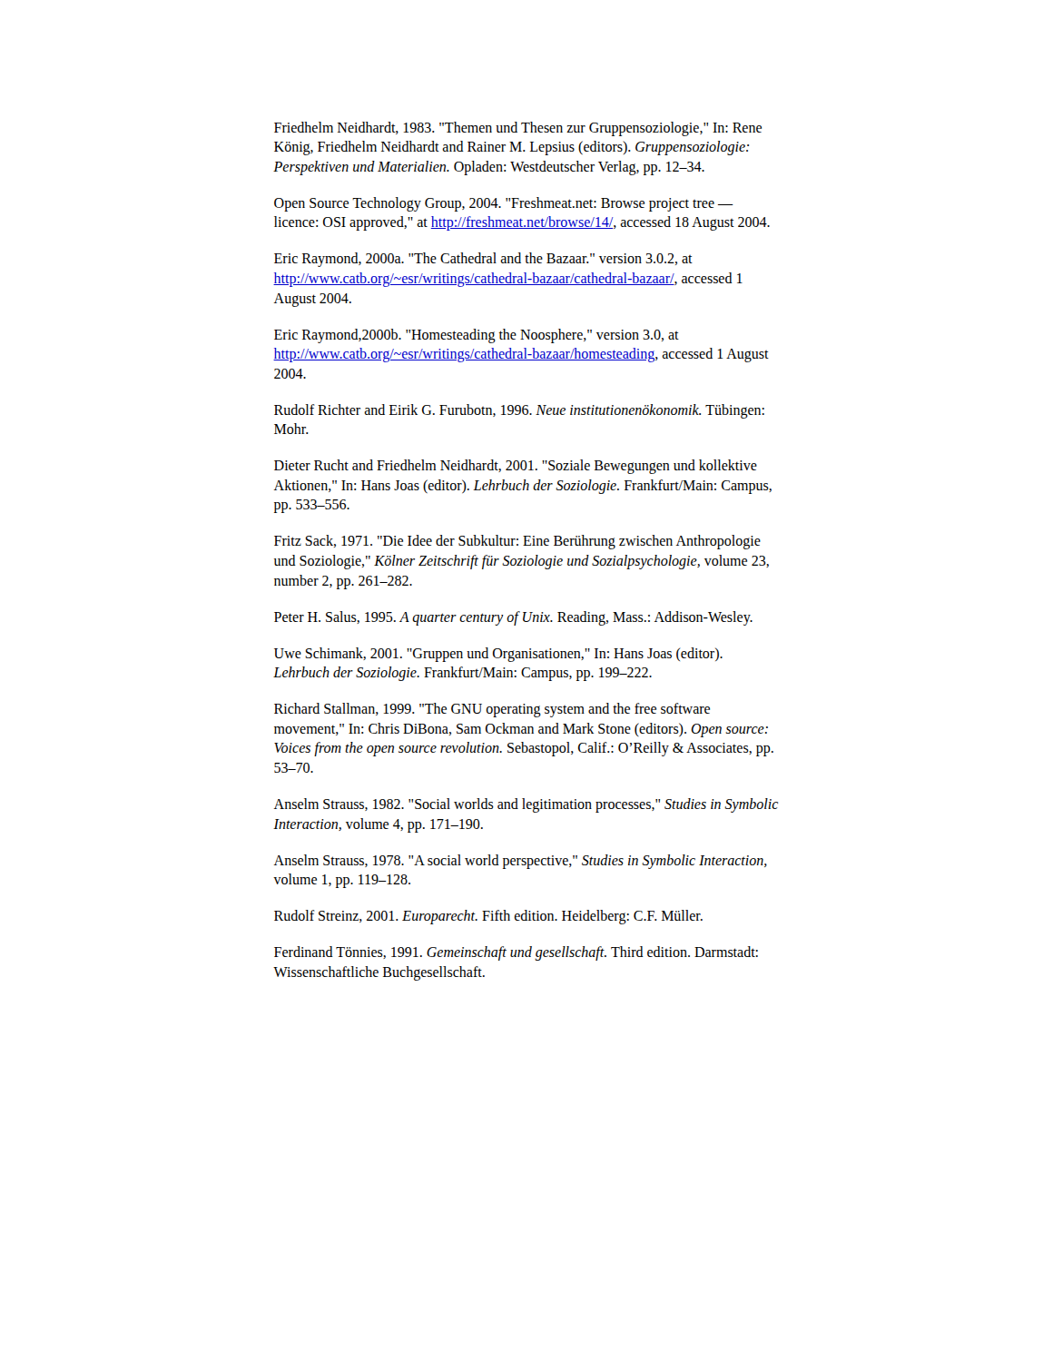Friedhelm Neidhardt, 1983. "Themen und Thesen zur Gruppensoziologie," In: Rene König, Friedhelm Neidhardt and Rainer M. Lepsius (editors). Gruppensoziologie: Perspektiven und Materialien. Opladen: Westdeutscher Verlag, pp. 12–34.
Open Source Technology Group, 2004. "Freshmeat.net: Browse project tree — licence: OSI approved," at http://freshmeat.net/browse/14/, accessed 18 August 2004.
Eric Raymond, 2000a. "The Cathedral and the Bazaar." version 3.0.2, at http://www.catb.org/~esr/writings/cathedral-bazaar/cathedral-bazaar/, accessed 1 August 2004.
Eric Raymond,2000b. "Homesteading the Noosphere," version 3.0, at http://www.catb.org/~esr/writings/cathedral-bazaar/homesteading, accessed 1 August 2004.
Rudolf Richter and Eirik G. Furubotn, 1996. Neue institutionenökonomik. Tübingen: Mohr.
Dieter Rucht and Friedhelm Neidhardt, 2001. "Soziale Bewegungen und kollektive Aktionen," In: Hans Joas (editor). Lehrbuch der Soziologie. Frankfurt/Main: Campus, pp. 533–556.
Fritz Sack, 1971. "Die Idee der Subkultur: Eine Berührung zwischen Anthropologie und Soziologie," Kölner Zeitschrift für Soziologie und Sozialpsychologie, volume 23, number 2, pp. 261–282.
Peter H. Salus, 1995. A quarter century of Unix. Reading, Mass.: Addison-Wesley.
Uwe Schimank, 2001. "Gruppen und Organisationen," In: Hans Joas (editor). Lehrbuch der Soziologie. Frankfurt/Main: Campus, pp. 199–222.
Richard Stallman, 1999. "The GNU operating system and the free software movement," In: Chris DiBona, Sam Ockman and Mark Stone (editors). Open source: Voices from the open source revolution. Sebastopol, Calif.: O’Reilly & Associates, pp. 53–70.
Anselm Strauss, 1982. "Social worlds and legitimation processes," Studies in Symbolic Interaction, volume 4, pp. 171–190.
Anselm Strauss, 1978. "A social world perspective," Studies in Symbolic Interaction, volume 1, pp. 119–128.
Rudolf Streinz, 2001. Europarecht. Fifth edition. Heidelberg: C.F. Müller.
Ferdinand Tönnies, 1991. Gemeinschaft und gesellschaft. Third edition. Darmstadt: Wissenschaftliche Buchgesellschaft.